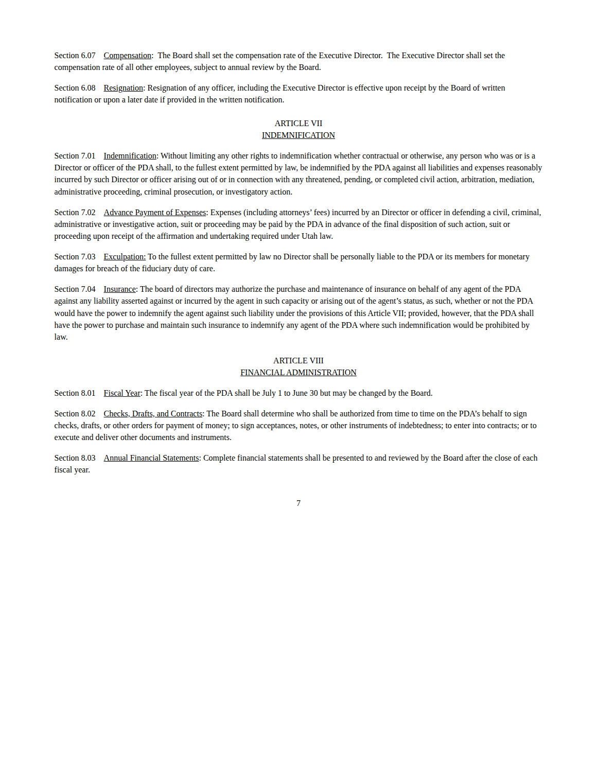Section 6.07 Compensation: The Board shall set the compensation rate of the Executive Director. The Executive Director shall set the compensation rate of all other employees, subject to annual review by the Board.
Section 6.08 Resignation: Resignation of any officer, including the Executive Director is effective upon receipt by the Board of written notification or upon a later date if provided in the written notification.
ARTICLE VII INDEMNIFICATION
Section 7.01 Indemnification: Without limiting any other rights to indemnification whether contractual or otherwise, any person who was or is a Director or officer of the PDA shall, to the fullest extent permitted by law, be indemnified by the PDA against all liabilities and expenses reasonably incurred by such Director or officer arising out of or in connection with any threatened, pending, or completed civil action, arbitration, mediation, administrative proceeding, criminal prosecution, or investigatory action.
Section 7.02 Advance Payment of Expenses: Expenses (including attorneys’ fees) incurred by an Director or officer in defending a civil, criminal, administrative or investigative action, suit or proceeding may be paid by the PDA in advance of the final disposition of such action, suit or proceeding upon receipt of the affirmation and undertaking required under Utah law.
Section 7.03 Exculpation: To the fullest extent permitted by law no Director shall be personally liable to the PDA or its members for monetary damages for breach of the fiduciary duty of care.
Section 7.04 Insurance: The board of directors may authorize the purchase and maintenance of insurance on behalf of any agent of the PDA against any liability asserted against or incurred by the agent in such capacity or arising out of the agent’s status, as such, whether or not the PDA would have the power to indemnify the agent against such liability under the provisions of this Article VII; provided, however, that the PDA shall have the power to purchase and maintain such insurance to indemnify any agent of the PDA where such indemnification would be prohibited by law.
ARTICLE VIII FINANCIAL ADMINISTRATION
Section 8.01 Fiscal Year: The fiscal year of the PDA shall be July 1 to June 30 but may be changed by the Board.
Section 8.02 Checks, Drafts, and Contracts: The Board shall determine who shall be authorized from time to time on the PDA’s behalf to sign checks, drafts, or other orders for payment of money; to sign acceptances, notes, or other instruments of indebtedness; to enter into contracts; or to execute and deliver other documents and instruments.
Section 8.03 Annual Financial Statements: Complete financial statements shall be presented to and reviewed by the Board after the close of each fiscal year.
7